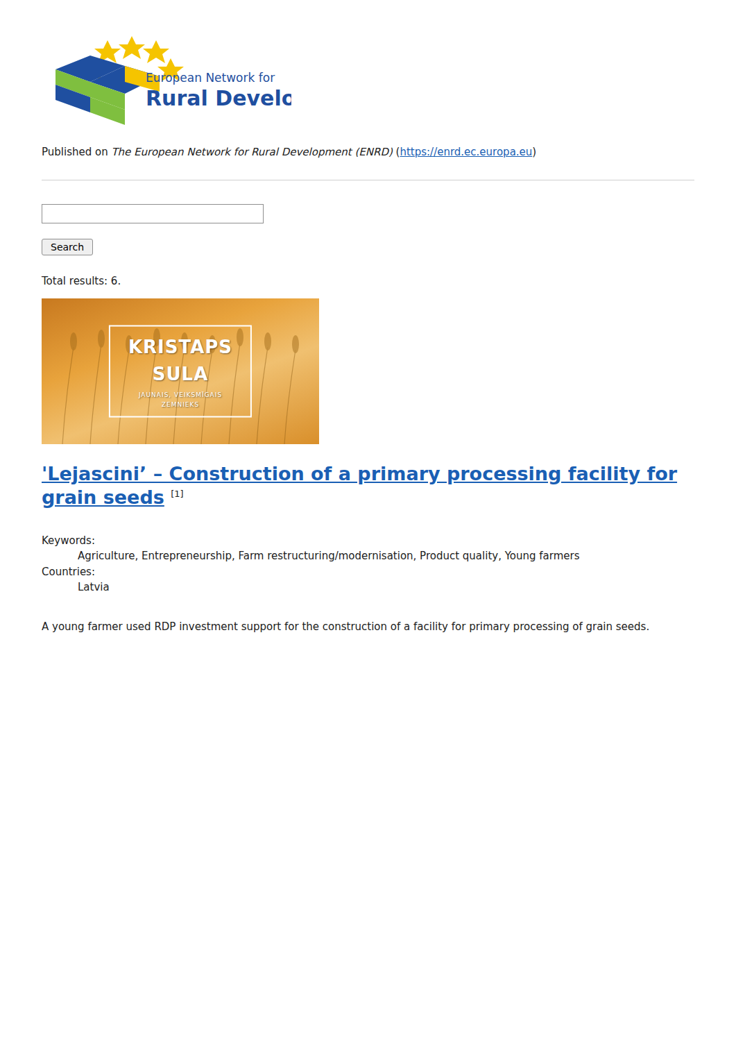European Network for Rural Development
Published on The European Network for Rural Development (ENRD) (https://enrd.ec.europa.eu)
Search
Total results: 6.
KRISTAPS SULA
JAUNAIS, VEIKSMĪGAIS ZEMNIEKS
'Lejascini’ – Construction of a primary processing facility for grain seeds [1]
Keywords:
Agriculture, Entrepreneurship, Farm restructuring/modernisation, Product quality, Young farmers
Countries:
Latvia
A young farmer used RDP investment support for the construction of a facility for primary processing of grain seeds.